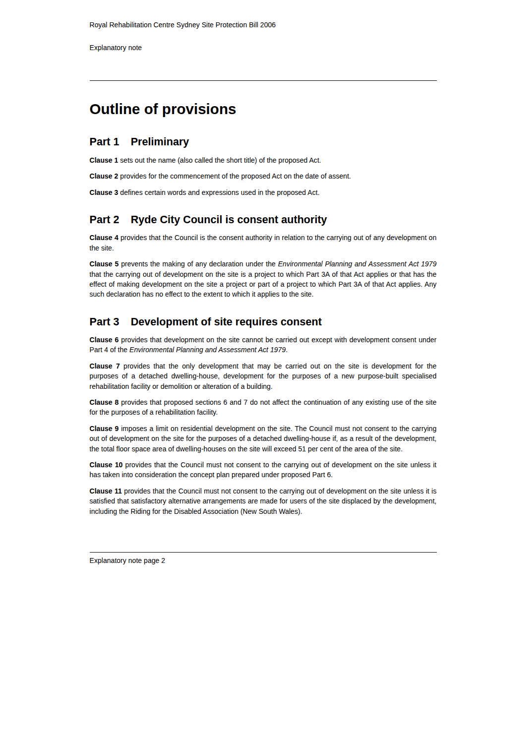Royal Rehabilitation Centre Sydney Site Protection Bill 2006
Explanatory note
Outline of provisions
Part 1 Preliminary
Clause 1 sets out the name (also called the short title) of the proposed Act.
Clause 2 provides for the commencement of the proposed Act on the date of assent.
Clause 3 defines certain words and expressions used in the proposed Act.
Part 2 Ryde City Council is consent authority
Clause 4 provides that the Council is the consent authority in relation to the carrying out of any development on the site.
Clause 5 prevents the making of any declaration under the Environmental Planning and Assessment Act 1979 that the carrying out of development on the site is a project to which Part 3A of that Act applies or that has the effect of making development on the site a project or part of a project to which Part 3A of that Act applies. Any such declaration has no effect to the extent to which it applies to the site.
Part 3 Development of site requires consent
Clause 6 provides that development on the site cannot be carried out except with development consent under Part 4 of the Environmental Planning and Assessment Act 1979.
Clause 7 provides that the only development that may be carried out on the site is development for the purposes of a detached dwelling-house, development for the purposes of a new purpose-built specialised rehabilitation facility or demolition or alteration of a building.
Clause 8 provides that proposed sections 6 and 7 do not affect the continuation of any existing use of the site for the purposes of a rehabilitation facility.
Clause 9 imposes a limit on residential development on the site. The Council must not consent to the carrying out of development on the site for the purposes of a detached dwelling-house if, as a result of the development, the total floor space area of dwelling-houses on the site will exceed 51 per cent of the area of the site.
Clause 10 provides that the Council must not consent to the carrying out of development on the site unless it has taken into consideration the concept plan prepared under proposed Part 6.
Clause 11 provides that the Council must not consent to the carrying out of development on the site unless it is satisfied that satisfactory alternative arrangements are made for users of the site displaced by the development, including the Riding for the Disabled Association (New South Wales).
Explanatory note page 2